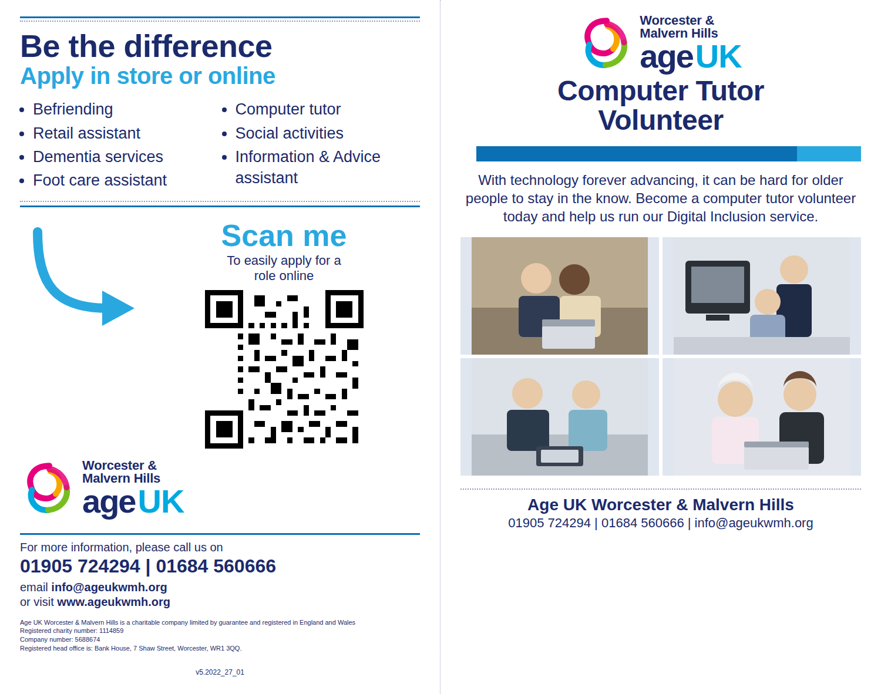Be the difference
Apply in store or online
Befriending
Retail assistant
Dementia services
Foot care assistant
Computer tutor
Social activities
Information & Advice assistant
Scan me
To easily apply for a
role online
Worcester &
Malvern Hills age UK
For more information, please call us on
01905 724294 | 01684 560666
email info@ageukwmh.org
or visit www.ageukwmh.org
Age UK Worcester & Malvern Hills is a charitable company limited by guarantee and registered in England and Wales
Registered charity number: 1114859
Company number: 5688674
Registered head office is: Bank House, 7 Shaw Street, Worcester, WR1 3QQ.
v5.2022_27_01
Worcester &
Malvern Hills age UK
Computer Tutor
Volunteer
With technology forever advancing, it can be hard for older people to stay in the know. Become a computer tutor volunteer today and help us run our Digital Inclusion service.
Age UK Worcester & Malvern Hills
01905 724294 | 01684 560666 | info@ageukwmh.org